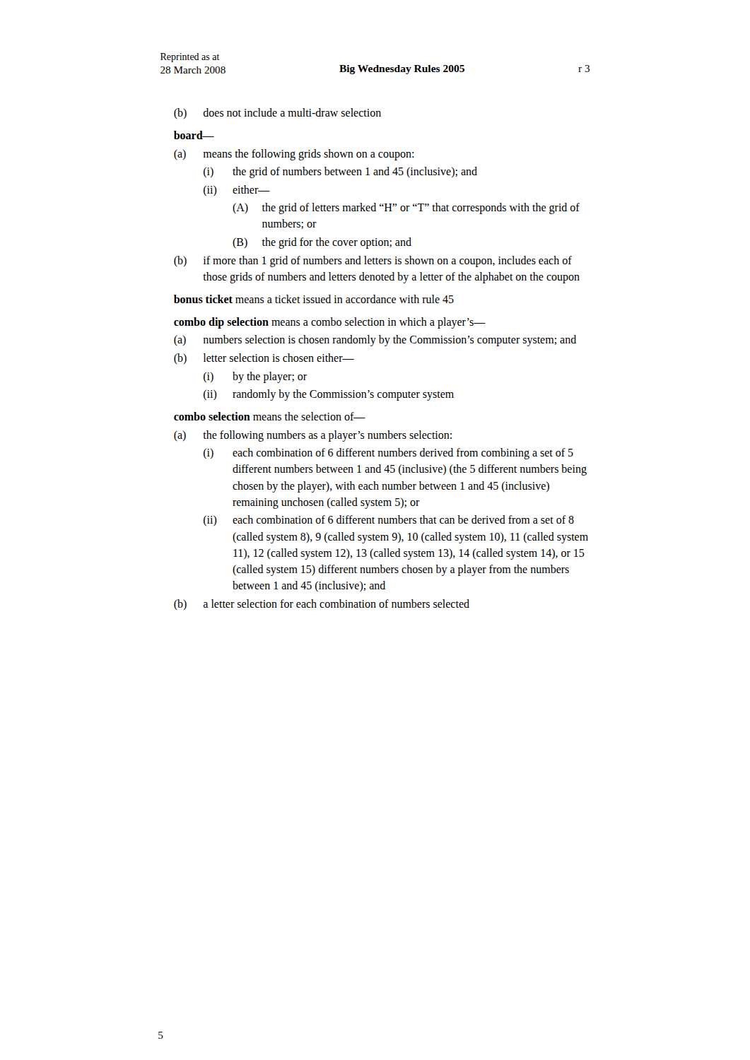Reprinted as at 28 March 2008
Big Wednesday Rules 2005
r 3
(b)
does not include a multi-draw selection
board—
(a)
means the following grids shown on a coupon:
(i)
the grid of numbers between 1 and 45 (inclusive); and
(ii)
either—
(A)
the grid of letters marked “H” or “T” that corresponds with the grid of numbers; or
(B)
the grid for the cover option; and
(b)
if more than 1 grid of numbers and letters is shown on a coupon, includes each of those grids of numbers and letters denoted by a letter of the alphabet on the coupon
bonus ticket means a ticket issued in accordance with rule 45
combo dip selection means a combo selection in which a player’s—
(a)
numbers selection is chosen randomly by the Commission’s computer system; and
(b)
letter selection is chosen either—
(i)
by the player; or
(ii)
randomly by the Commission’s computer system
combo selection means the selection of—
(a)
the following numbers as a player’s numbers selection:
(i)
each combination of 6 different numbers derived from combining a set of 5 different numbers between 1 and 45 (inclusive) (the 5 different numbers being chosen by the player), with each number between 1 and 45 (inclusive) remaining unchosen (called system 5); or
(ii)
each combination of 6 different numbers that can be derived from a set of 8 (called system 8), 9 (called system 9), 10 (called system 10), 11 (called system 11), 12 (called system 12), 13 (called system 13), 14 (called system 14), or 15 (called system 15) different numbers chosen by a player from the numbers between 1 and 45 (inclusive); and
(b)
a letter selection for each combination of numbers selected
5